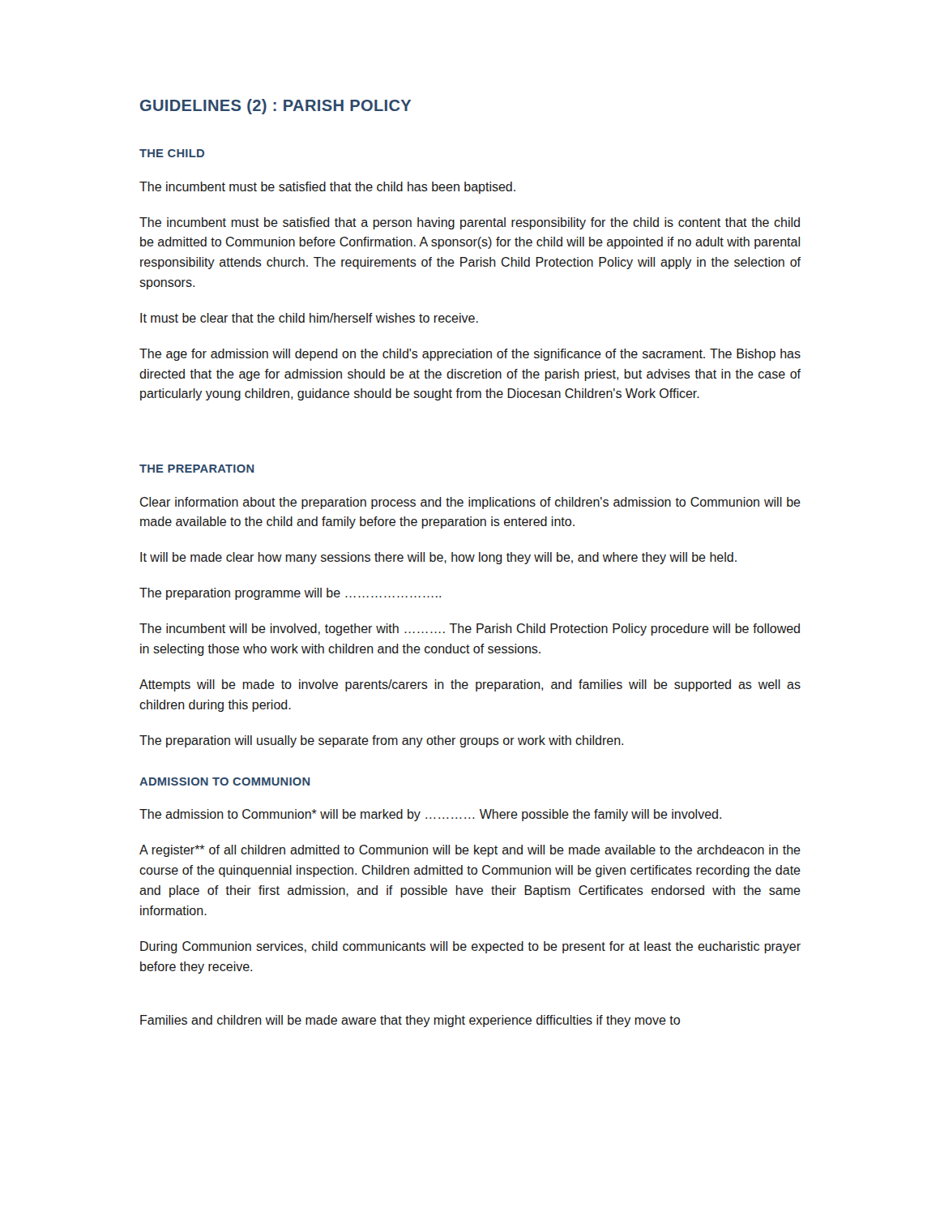GUIDELINES (2) : PARISH POLICY
THE CHILD
The incumbent must be satisfied that the child has been baptised.
The incumbent must be satisfied that a person having parental responsibility for the child is content that the child be admitted to Communion before Confirmation. A sponsor(s) for the child will be appointed if no adult with parental responsibility attends church. The requirements of the Parish Child Protection Policy will apply in the selection of sponsors.
It must be clear that the child him/herself wishes to receive.
The age for admission will depend on the child's appreciation of the significance of the sacrament. The Bishop has directed that the age for admission should be at the discretion of the parish priest, but advises that in the case of particularly young children, guidance should be sought from the Diocesan Children's Work Officer.
THE PREPARATION
Clear information about the preparation process and the implications of children's admission to Communion will be made available to the child and family before the preparation is entered into.
It will be made clear how many sessions there will be, how long they will be, and where they will be held.
The preparation programme will be …………………..
The incumbent will be involved, together with ………. The Parish Child Protection Policy procedure will be followed in selecting those who work with children and the conduct of sessions.
Attempts will be made to involve parents/carers in the preparation, and families will be supported as well as children during this period.
The preparation will usually be separate from any other groups or work with children.
ADMISSION TO COMMUNION
The admission to Communion* will be marked by ………… Where possible the family will be involved.
A register** of all children admitted to Communion will be kept and will be made available to the archdeacon in the course of the quinquennial inspection. Children admitted to Communion will be given certificates recording the date and place of their first admission, and if possible have their Baptism Certificates endorsed with the same information.
During Communion services, child communicants will be expected to be present for at least the eucharistic prayer before they receive.
Families and children will be made aware that they might experience difficulties if they move to